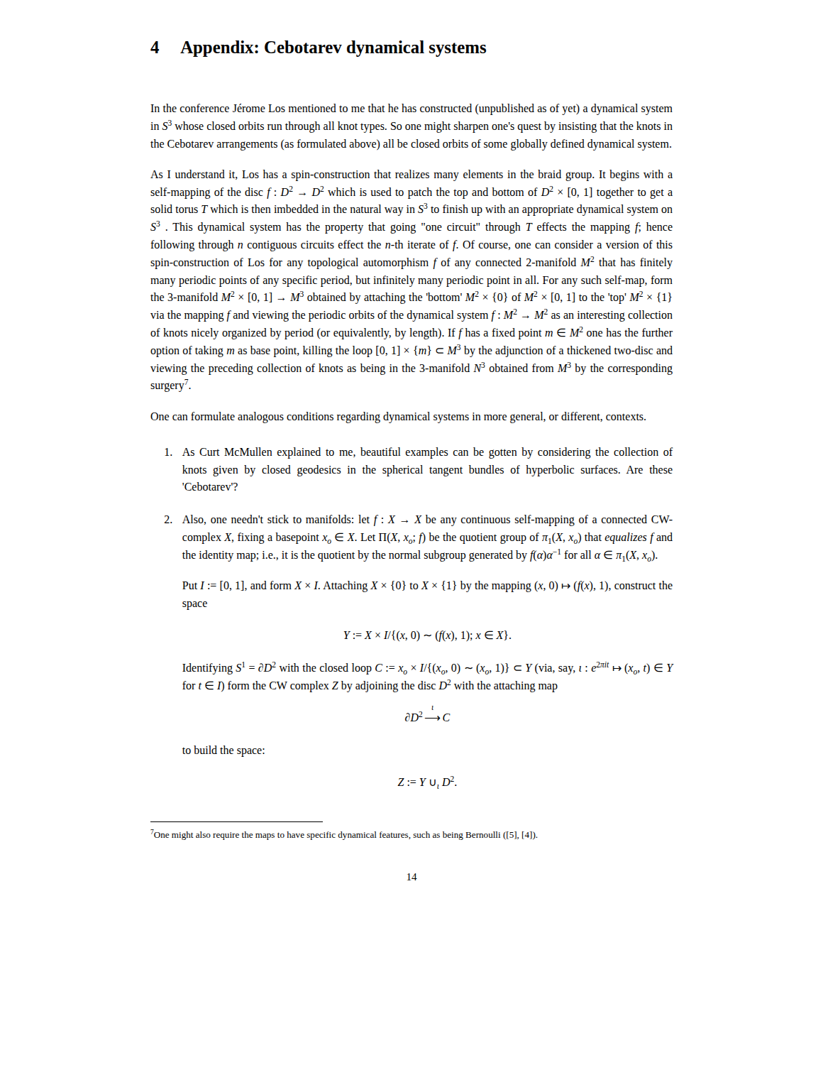4 Appendix: Cebotarev dynamical systems
In the conference Jérome Los mentioned to me that he has constructed (unpublished as of yet) a dynamical system in S3 whose closed orbits run through all knot types. So one might sharpen one's quest by insisting that the knots in the Cebotarev arrangements (as formulated above) all be closed orbits of some globally defined dynamical system.
As I understand it, Los has a spin-construction that realizes many elements in the braid group. It begins with a self-mapping of the disc f : D2 → D2 which is used to patch the top and bottom of D2 × [0, 1] together to get a solid torus T which is then imbedded in the natural way in S3 to finish up with an appropriate dynamical system on S3 . This dynamical system has the property that going "one circuit" through T effects the mapping f; hence following through n contiguous circuits effect the n-th iterate of f. Of course, one can consider a version of this spin-construction of Los for any topological automorphism f of any connected 2-manifold M2 that has finitely many periodic points of any specific period, but infinitely many periodic point in all. For any such self-map, form the 3-manifold M2 × [0, 1] → M3 obtained by attaching the 'bottom' M2 × {0} of M2 × [0, 1] to the 'top' M2 × {1} via the mapping f and viewing the periodic orbits of the dynamical system f : M2 → M2 as an interesting collection of knots nicely organized by period (or equivalently, by length). If f has a fixed point m ∈ M2 one has the further option of taking m as base point, killing the loop [0, 1] × {m} ⊂ M3 by the adjunction of a thickened two-disc and viewing the preceding collection of knots as being in the 3-manifold N3 obtained from M3 by the corresponding surgery7.
One can formulate analogous conditions regarding dynamical systems in more general, or different, contexts.
As Curt McMullen explained to me, beautiful examples can be gotten by considering the collection of knots given by closed geodesics in the spherical tangent bundles of hyperbolic surfaces. Are these 'Cebotarev'?
Also, one needn't stick to manifolds: let f : X → X be any continuous self-mapping of a connected CW-complex X, fixing a basepoint xo ∈ X. Let Π(X, xo; f) be the quotient group of π1(X, xo) that equalizes f and the identity map; i.e., it is the quotient by the normal subgroup generated by f(α)α−1 for all α ∈ π1(X, xo).
Put I := [0, 1], and form X × I. Attaching X × {0} to X × {1} by the mapping (x, 0) ↦ (f(x), 1), construct the space
Y := X × I/{(x, 0) ∼ (f(x), 1); x ∈ X}.
Identifying S1 = ∂D2 with the closed loop C := xo × I/{(xo, 0) ∼ (xo, 1)} ⊂ Y (via, say, ι : e2πit ↦ (xo, t) ∈ Y for t ∈ I) form the CW complex Z by adjoining the disc D2 with the attaching map
∂D2ι⟶C
to build the space:
Z := Y ∪ι D2.
7One might also require the maps to have specific dynamical features, such as being Bernoulli ([5], [4]).
14